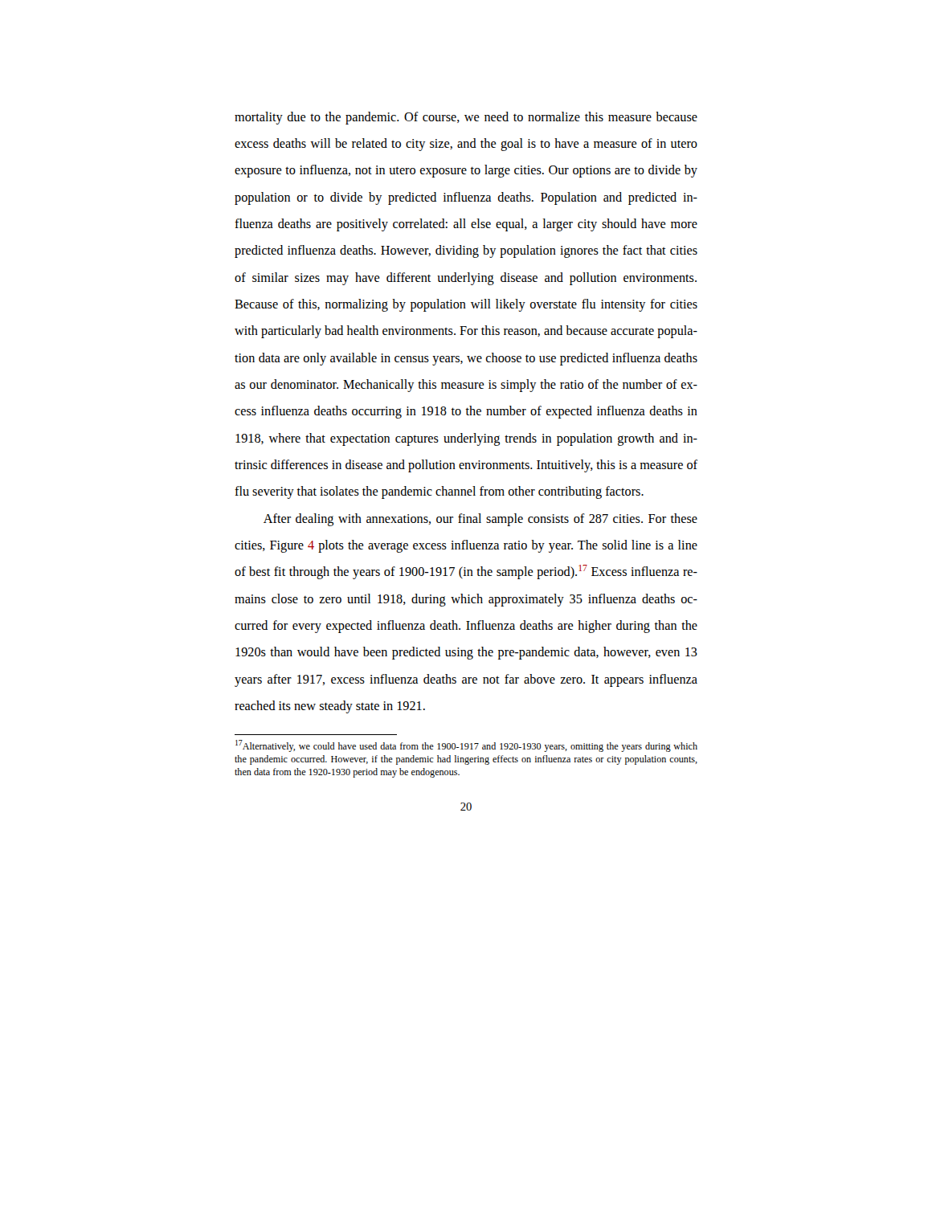mortality due to the pandemic. Of course, we need to normalize this measure because excess deaths will be related to city size, and the goal is to have a measure of in utero exposure to influenza, not in utero exposure to large cities. Our options are to divide by population or to divide by predicted influenza deaths. Population and predicted influenza deaths are positively correlated: all else equal, a larger city should have more predicted influenza deaths. However, dividing by population ignores the fact that cities of similar sizes may have different underlying disease and pollution environments. Because of this, normalizing by population will likely overstate flu intensity for cities with particularly bad health environments. For this reason, and because accurate population data are only available in census years, we choose to use predicted influenza deaths as our denominator. Mechanically this measure is simply the ratio of the number of excess influenza deaths occurring in 1918 to the number of expected influenza deaths in 1918, where that expectation captures underlying trends in population growth and intrinsic differences in disease and pollution environments. Intuitively, this is a measure of flu severity that isolates the pandemic channel from other contributing factors.
After dealing with annexations, our final sample consists of 287 cities. For these cities, Figure 4 plots the average excess influenza ratio by year. The solid line is a line of best fit through the years of 1900-1917 (in the sample period).17 Excess influenza remains close to zero until 1918, during which approximately 35 influenza deaths occurred for every expected influenza death. Influenza deaths are higher during than the 1920s than would have been predicted using the pre-pandemic data, however, even 13 years after 1917, excess influenza deaths are not far above zero. It appears influenza reached its new steady state in 1921.
17Alternatively, we could have used data from the 1900-1917 and 1920-1930 years, omitting the years during which the pandemic occurred. However, if the pandemic had lingering effects on influenza rates or city population counts, then data from the 1920-1930 period may be endogenous.
20